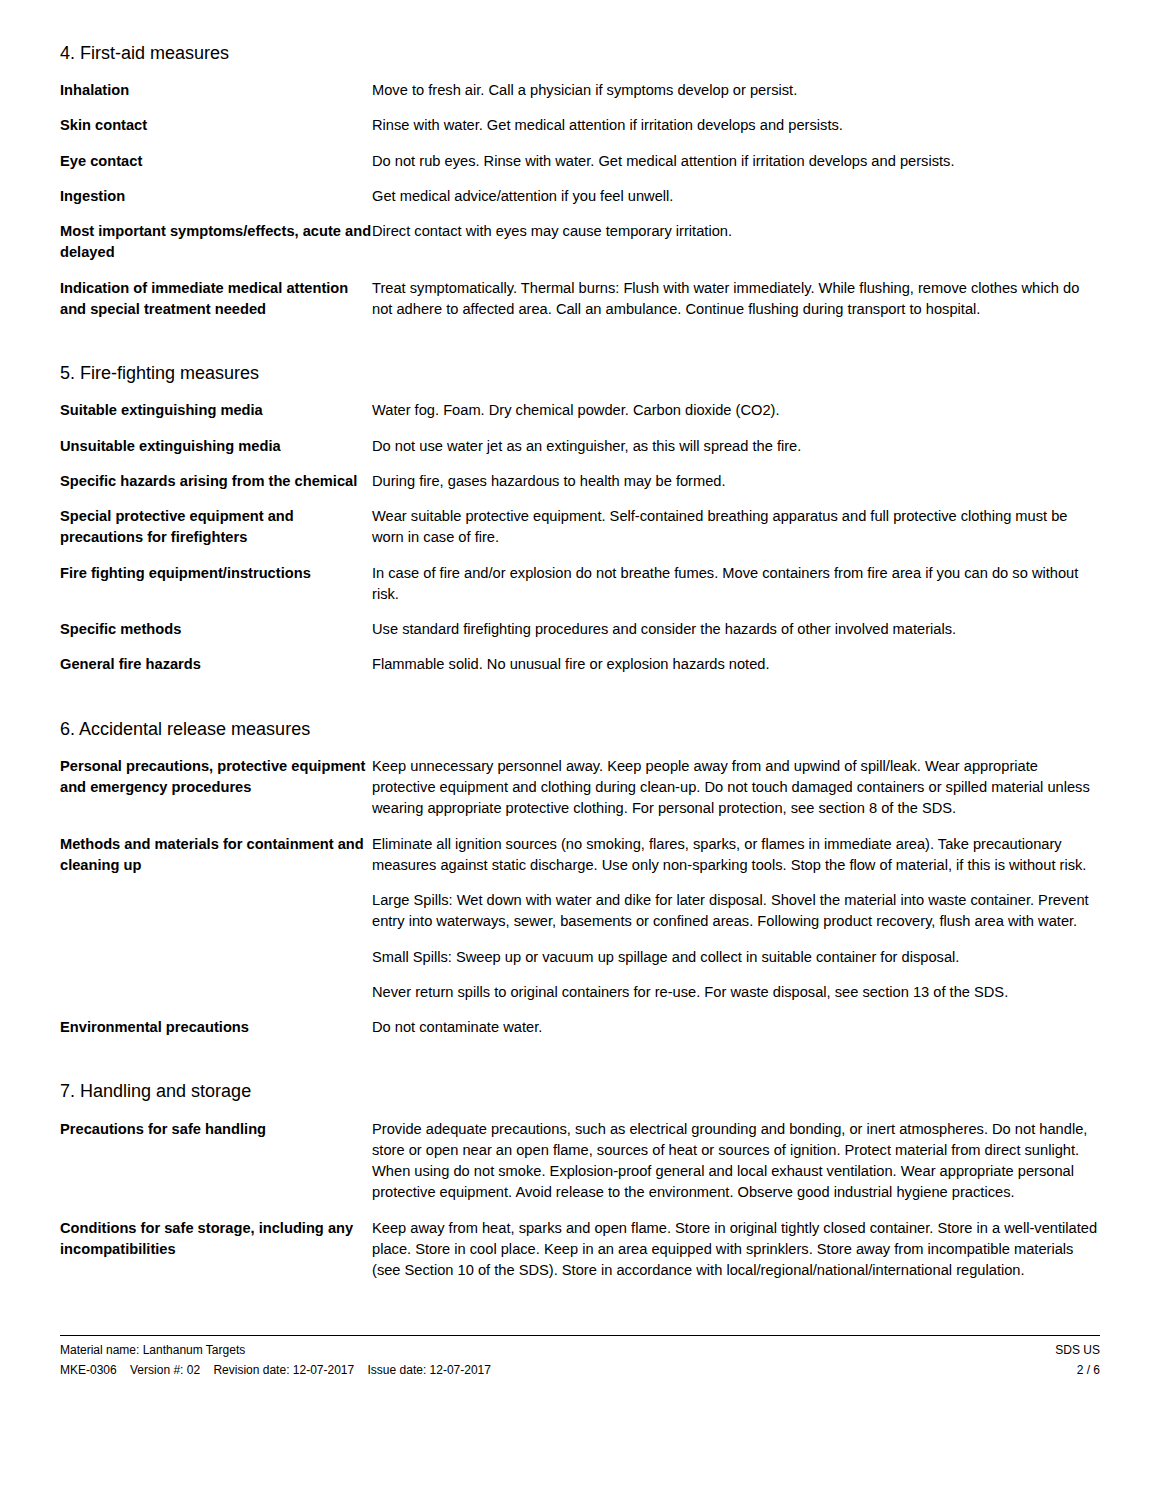4. First-aid measures
| Inhalation | Move to fresh air. Call a physician if symptoms develop or persist. |
| Skin contact | Rinse with water. Get medical attention if irritation develops and persists. |
| Eye contact | Do not rub eyes. Rinse with water. Get medical attention if irritation develops and persists. |
| Ingestion | Get medical advice/attention if you feel unwell. |
| Most important symptoms/effects, acute and delayed | Direct contact with eyes may cause temporary irritation. |
| Indication of immediate medical attention and special treatment needed | Treat symptomatically. Thermal burns: Flush with water immediately. While flushing, remove clothes which do not adhere to affected area. Call an ambulance. Continue flushing during transport to hospital. |
5. Fire-fighting measures
| Suitable extinguishing media | Water fog. Foam. Dry chemical powder. Carbon dioxide (CO2). |
| Unsuitable extinguishing media | Do not use water jet as an extinguisher, as this will spread the fire. |
| Specific hazards arising from the chemical | During fire, gases hazardous to health may be formed. |
| Special protective equipment and precautions for firefighters | Wear suitable protective equipment. Self-contained breathing apparatus and full protective clothing must be worn in case of fire. |
| Fire fighting equipment/instructions | In case of fire and/or explosion do not breathe fumes. Move containers from fire area if you can do so without risk. |
| Specific methods | Use standard firefighting procedures and consider the hazards of other involved materials. |
| General fire hazards | Flammable solid. No unusual fire or explosion hazards noted. |
6. Accidental release measures
| Personal precautions, protective equipment and emergency procedures | Keep unnecessary personnel away. Keep people away from and upwind of spill/leak. Wear appropriate protective equipment and clothing during clean-up. Do not touch damaged containers or spilled material unless wearing appropriate protective clothing. For personal protection, see section 8 of the SDS. |
| Methods and materials for containment and cleaning up | Eliminate all ignition sources (no smoking, flares, sparks, or flames in immediate area). Take precautionary measures against static discharge. Use only non-sparking tools. Stop the flow of material, if this is without risk. Large Spills: Wet down with water and dike for later disposal. Shovel the material into waste container. Prevent entry into waterways, sewer, basements or confined areas. Following product recovery, flush area with water. Small Spills: Sweep up or vacuum up spillage and collect in suitable container for disposal. Never return spills to original containers for re-use. For waste disposal, see section 13 of the SDS. |
| Environmental precautions | Do not contaminate water. |
7. Handling and storage
| Precautions for safe handling | Provide adequate precautions, such as electrical grounding and bonding, or inert atmospheres. Do not handle, store or open near an open flame, sources of heat or sources of ignition. Protect material from direct sunlight. When using do not smoke. Explosion-proof general and local exhaust ventilation. Wear appropriate personal protective equipment. Avoid release to the environment. Observe good industrial hygiene practices. |
| Conditions for safe storage, including any incompatibilities | Keep away from heat, sparks and open flame. Store in original tightly closed container. Store in a well-ventilated place. Store in cool place. Keep in an area equipped with sprinklers. Store away from incompatible materials (see Section 10 of the SDS). Store in accordance with local/regional/national/international regulation. |
| Material name: Lanthanum Targets | SDS US |
| MKE-0306 Version #: 02 Revision date: 12-07-2017 Issue date: 12-07-2017 | 2 / 6 |